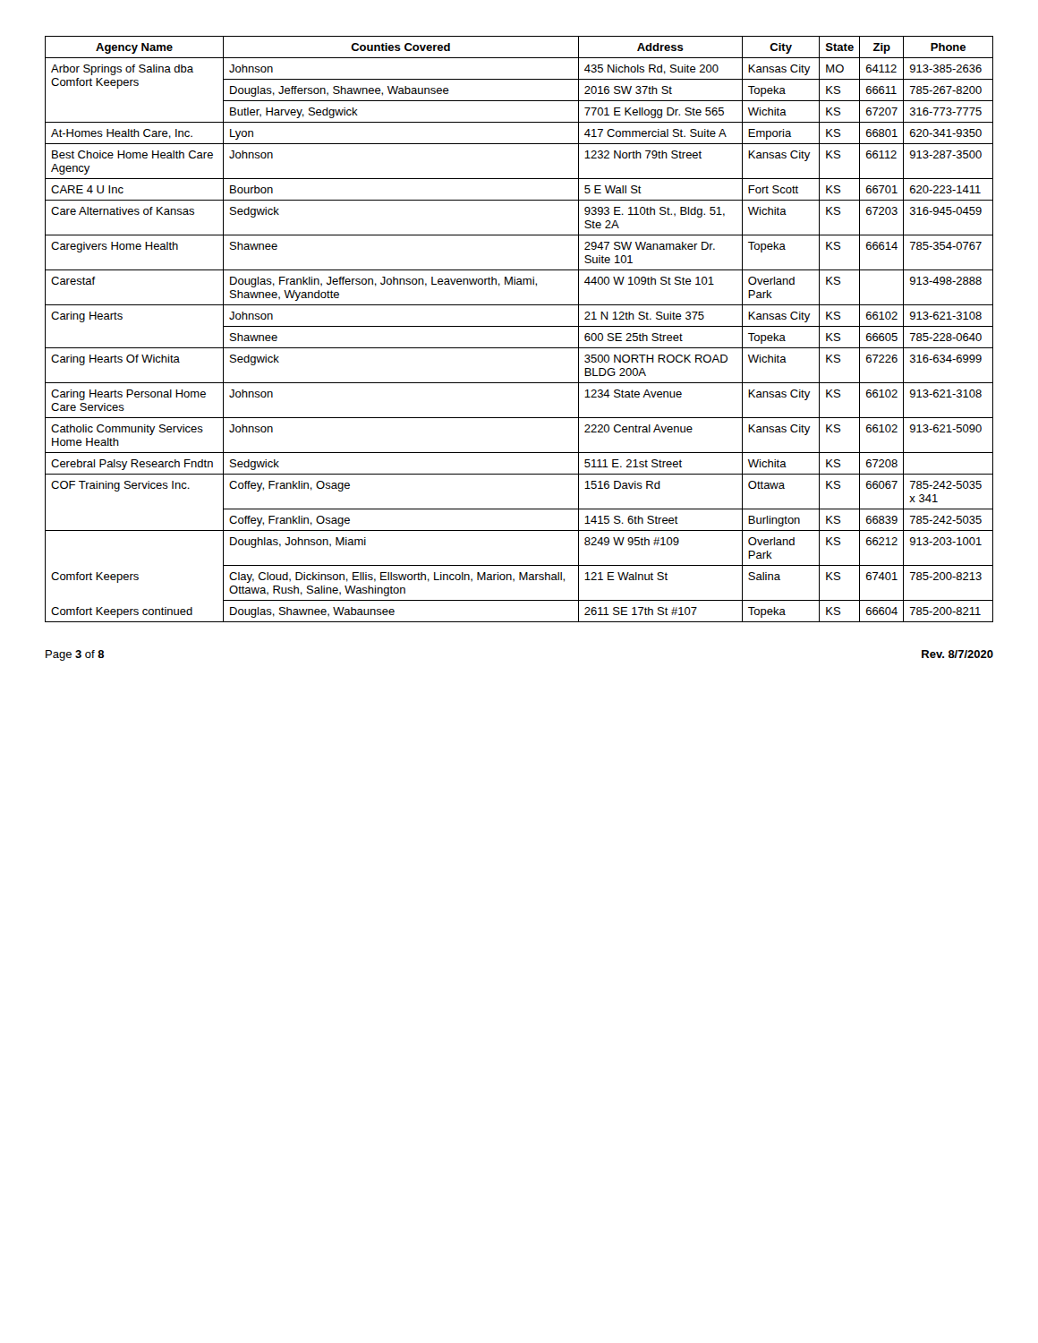| Agency Name | Counties Covered | Address | City | State | Zip | Phone |
| --- | --- | --- | --- | --- | --- | --- |
| Arbor Springs of Salina dba Comfort Keepers | Johnson | 435 Nichols Rd, Suite 200 | Kansas City | MO | 64112 | 913-385-2636 |
| Douglas, Jefferson, Shawnee, Wabaunsee | 2016 SW 37th St | Topeka | KS | 66611 | 785-267-8200 |
| Butler, Harvey, Sedgwick | 7701 E Kellogg Dr. Ste 565 | Wichita | KS | 67207 | 316-773-7775 |
| At-Homes Health Care, Inc. | Lyon | 417 Commercial St. Suite A | Emporia | KS | 66801 | 620-341-9350 |
| Best Choice Home Health Care Agency | Johnson | 1232 North 79th Street | Kansas City | KS | 66112 | 913-287-3500 |
| CARE 4 U Inc | Bourbon | 5 E Wall St | Fort Scott | KS | 66701 | 620-223-1411 |
| Care Alternatives of Kansas | Sedgwick | 9393 E. 110th St., Bldg. 51, Ste 2A | Wichita | KS | 67203 | 316-945-0459 |
| Caregivers Home Health | Shawnee | 2947 SW Wanamaker Dr. Suite 101 | Topeka | KS | 66614 | 785-354-0767 |
| Carestaf | Douglas, Franklin, Jefferson, Johnson, Leavenworth, Miami, Shawnee, Wyandotte | 4400 W 109th St Ste 101 | Overland Park | KS | | 913-498-2888 |
| Caring Hearts | Johnson | 21 N 12th St. Suite 375 | Kansas City | KS | 66102 | 913-621-3108 |
| Shawnee | 600 SE 25th Street | Topeka | KS | 66605 | 785-228-0640 |
| Caring Hearts Of Wichita | Sedgwick | 3500 NORTH ROCK ROAD BLDG 200A | Wichita | KS | 67226 | 316-634-6999 |
| Caring Hearts Personal Home Care Services | Johnson | 1234 State Avenue | Kansas City | KS | 66102 | 913-621-3108 |
| Catholic Community Services Home Health | Johnson | 2220 Central Avenue | Kansas City | KS | 66102 | 913-621-5090 |
| Cerebral Palsy Research Fndtn | Sedgwick | 5111 E. 21st Street | Wichita | KS | 67208 | |
| COF Training Services Inc. | Coffey, Franklin, Osage | 1516 Davis Rd | Ottawa | KS | 66067 | 785-242-5035 x 341 |
| Coffey, Franklin, Osage | 1415 S. 6th Street | Burlington | KS | 66839 | 785-242-5035 |
| | Doughlas, Johnson, Miami | 8249 W 95th #109 | Overland Park | KS | 66212 | 913-203-1001 |
| Comfort Keepers | Clay, Cloud, Dickinson, Ellis, Ellsworth, Lincoln, Marion, Marshall, Ottawa, Rush, Saline, Washington | 121 E Walnut St | Salina | KS | 67401 | 785-200-8213 |
| Comfort Keepers continued | Douglas, Shawnee, Wabaunsee | 2611 SE 17th St #107 | Topeka | KS | 66604 | 785-200-8211 |
Page 3 of 8
Rev. 8/7/2020